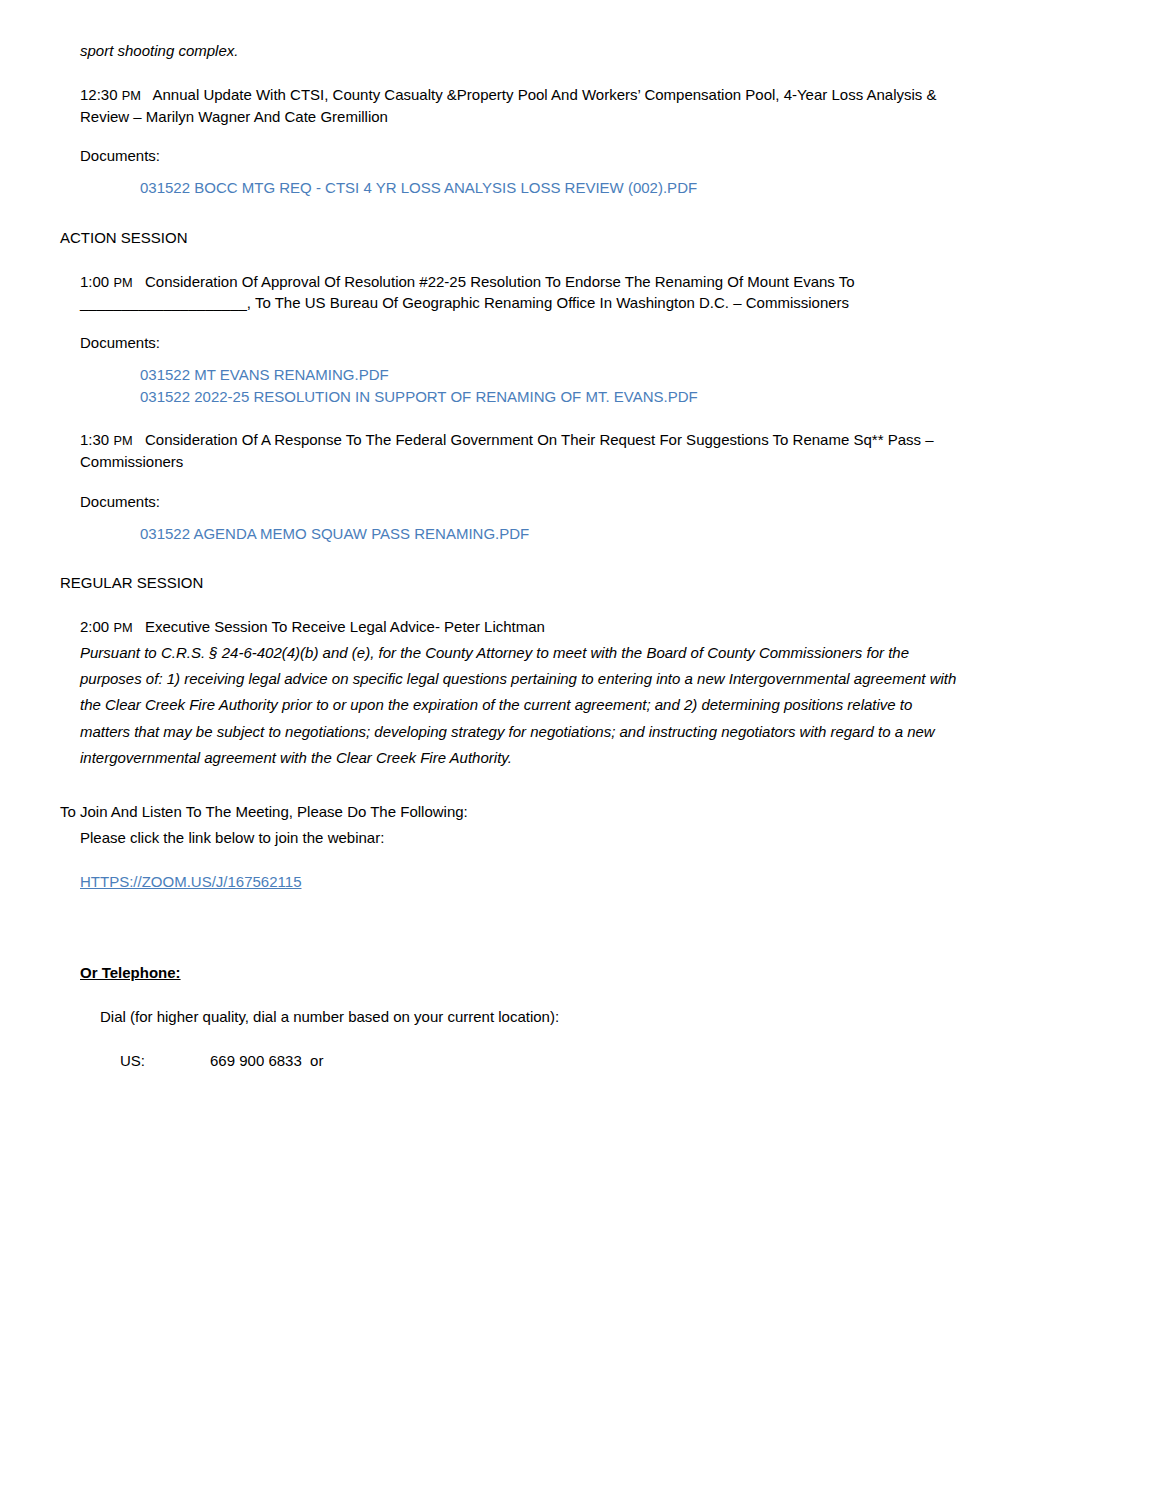sport shooting complex.
12:30 PM Annual Update With CTSI, County Casualty &Property Pool And Workers’ Compensation Pool, 4‑Year Loss Analysis & Review – Marilyn Wagner And Cate Gremillion
Documents:
031522 BOCC MTG REQ - CTSI 4 YR LOSS ANALYSIS LOSS REVIEW (002).PDF
ACTION SESSION
1:00 PM Consideration Of Approval Of Resolution #22‑25 Resolution To Endorse The Renaming Of Mount Evans To ____________________, To The US Bureau Of Geographic Renaming Office In Washington D.C. – Commissioners
Documents:
031522 MT EVANS RENAMING.PDF 031522 2022‑25 RESOLUTION IN SUPPORT OF RENAMING OF MT. EVANS.PDF
1:30 PM Consideration Of A Response To The Federal Government On Their Request For Suggestions To Rename Sq** Pass – Commissioners
Documents:
031522 AGENDA MEMO SQUAW PASS RENAMING.PDF
REGULAR SESSION
2:00 PM Executive Session To Receive Legal Advice‑ Peter Lichtman
Pursuant to C.R.S. § 24‑6‑402(4)(b) and (e), for the County Attorney to meet with the Board of County Commissioners for the purposes of: 1) receiving legal advice on specific legal questions pertaining to entering into a new Intergovernmental agreement with the Clear Creek Fire Authority prior to or upon the expiration of the current agreement; and 2) determining positions relative to matters that may be subject to negotiations; developing strategy for negotiations; and instructing negotiators with regard to a new intergovernmental agreement with the Clear Creek Fire Authority.
To Join And Listen To The Meeting, Please Do The Following:
Please click the link below to join the webinar:
HTTPS://ZOOM.US/J/167562115
Or Telephone:
Dial (for higher quality, dial a number based on your current location):
US: 669 900 6833 or